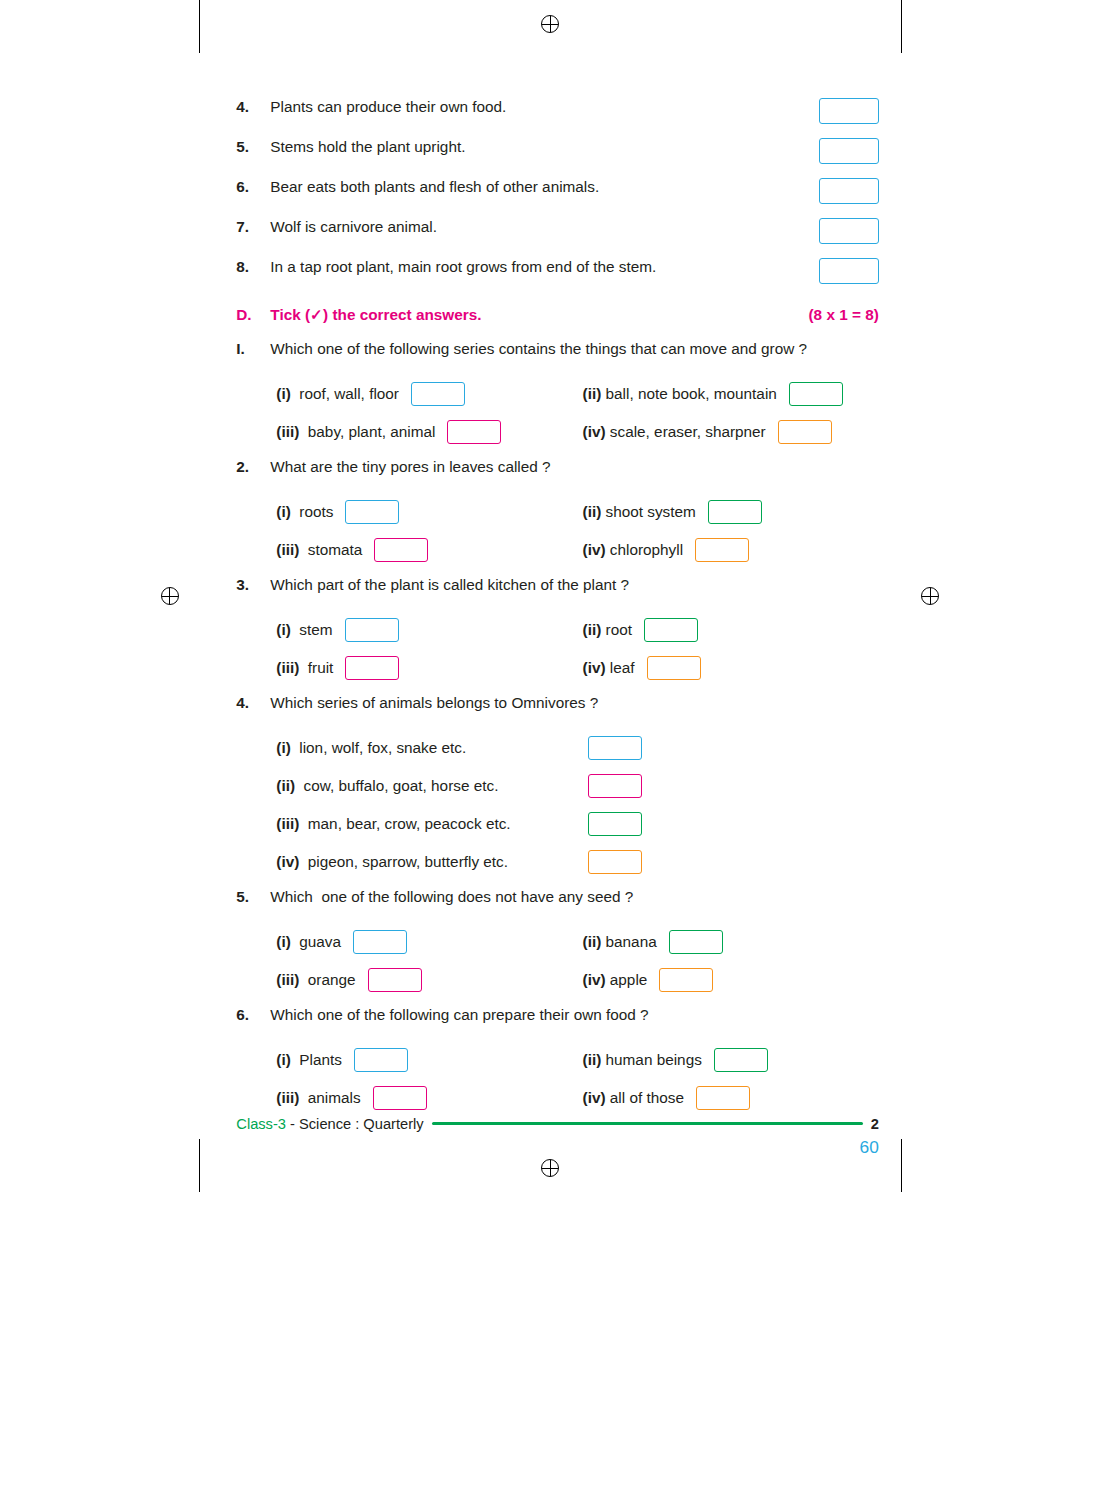4.
Plants can produce their own food.
5.
Stems hold the plant upright.
6.
Bear eats both plants and flesh of other animals.
7.
Wolf is carnivore animal.
8.
In a tap root plant, main root grows from end of the stem.
D.
Tick (✓) the correct answers.
(8 x 1 = 8)
I.
Which one of the following series contains the things that can move and grow ?
(i) roof, wall, floor
(ii) ball, note book, mountain
(iii) baby, plant, animal
(iv) scale, eraser, sharpner
2.
What are the tiny pores in leaves called ?
(i) roots
(ii) shoot system
(iii) stomata
(iv) chlorophyll
3.
Which part of the plant is called kitchen of the plant ?
(i) stem
(ii) root
(iii) fruit
(iv) leaf
4.
Which series of animals belongs to Omnivores ?
(i) lion, wolf, fox, snake etc.
(ii) cow, buffalo, goat, horse etc.
(iii) man, bear, crow, peacock etc.
(iv) pigeon, sparrow, butterfly etc.
5.
Which one of the following does not have any seed ?
(i) guava
(ii) banana
(iii) orange
(iv) apple
6.
Which one of the following can prepare their own food ?
(i) Plants
(ii) human beings
(iii) animals
(iv) all of those
Class-3 - Science : Quarterly
2
60